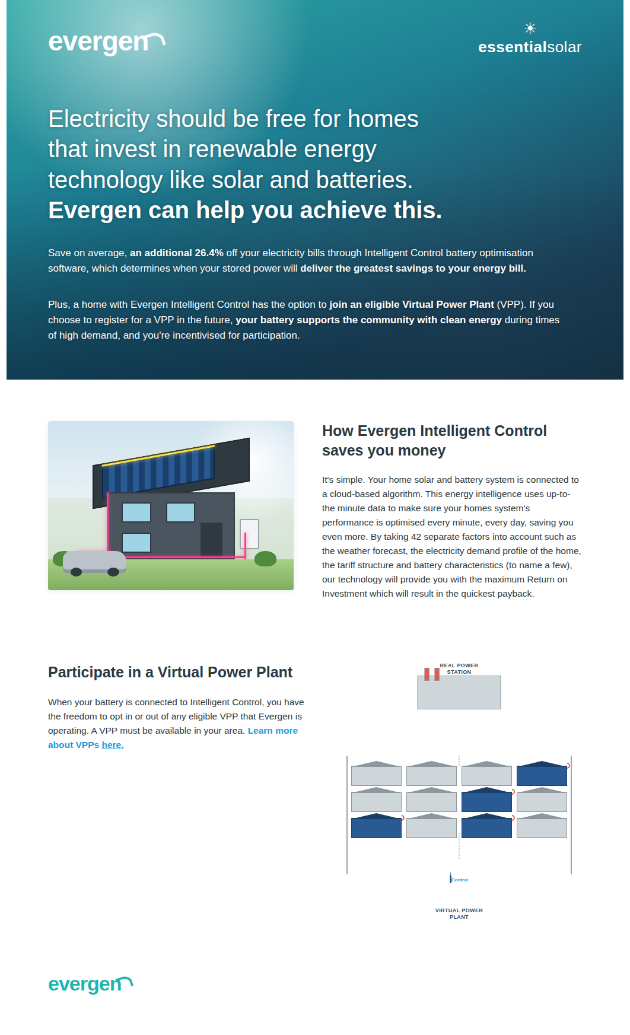evergen
☀ essential solar
Electricity should be free for homes
that invest in renewable energy
technology like solar and batteries.
Evergen can help you achieve this.
Save on average, an additional 26.4% off your electricity bills through Intelligent Control battery optimisation software, which determines when your stored power will deliver the greatest savings to your energy bill.
Plus, a home with Evergen Intelligent Control has the option to join an eligible Virtual Power Plant (VPP). If you choose to register for a VPP in the future, your battery supports the community with clean energy during times of high demand, and you're incentivised for participation.
How Evergen Intelligent Control
saves you money
It's simple. Your home solar and battery system is connected to a cloud-based algorithm. This energy intelligence uses up-to-the minute data to make sure your homes system's performance is optimised every minute, every day, saving you even more. By taking 42 separate factors into account such as the weather forecast, the electricity demand profile of the home, the tariff structure and battery characteristics (to name a few), our technology will provide you with the maximum Return on Investment which will result in the quickest payback.
Participate in a Virtual Power Plant
When your battery is connected to Intelligent Control, you have the freedom to opt in or out of any eligible VPP that Evergen is operating. A VPP must be available in your area. Learn more about VPPs here.
REAL POWER
STATION
Control
VIRTUAL POWER
PLANT
evergen